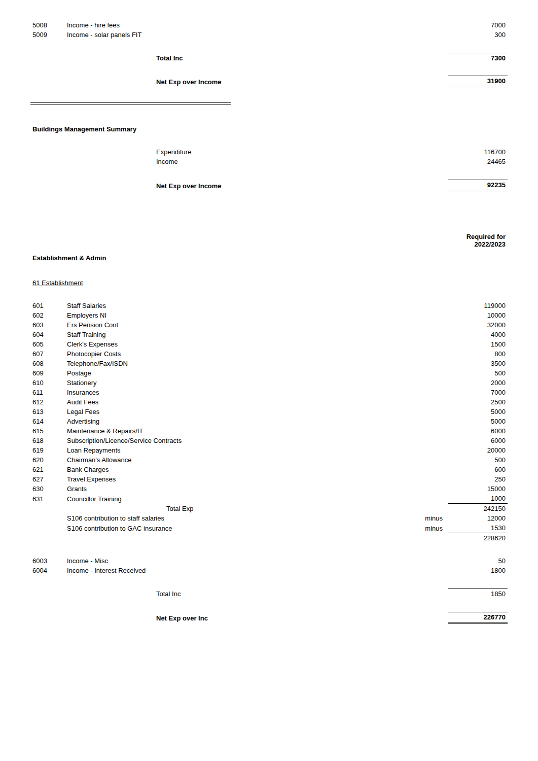| 5008 | Income - hire fees | | 7000 |
| 5009 | Income - solar panels FIT | | 300 |
| | Total Inc | | 7300 |
| | Net Exp over Income | | 31900 |
| Buildings Management Summary |
| | Expenditure | | 116700 |
| | Income | | 24465 |
| | Net Exp over Income | | 92235 |
| | | | Required for 2022/2023 |
| Establishment & Admin |
| 61 Establishment |
| 601 | Staff Salaries | | 119000 |
| 602 | Employers NI | | 10000 |
| 603 | Ers Pension Cont | | 32000 |
| 604 | Staff Training | | 4000 |
| 605 | Clerk's Expenses | | 1500 |
| 607 | Photocopier Costs | | 800 |
| 608 | Telephone/Fax/ISDN | | 3500 |
| 609 | Postage | | 500 |
| 610 | Stationery | | 2000 |
| 611 | Insurances | | 7000 |
| 612 | Audit Fees | | 2500 |
| 613 | Legal Fees | | 5000 |
| 614 | Advertising | | 5000 |
| 615 | Maintenance & Repairs/IT | | 6000 |
| 618 | Subscription/Licence/Service Contracts | | 6000 |
| 619 | Loan Repayments | | 20000 |
| 620 | Chairman's Allowance | | 500 |
| 621 | Bank Charges | | 600 |
| 627 | Travel Expenses | | 250 |
| 630 | Grants | | 15000 |
| 631 | Councillor Training | | 1000 |
| | Total Exp | | 242150 |
| | S106 contribution to staff salaries | minus | 12000 |
| | S106 contribution to GAC insurance | minus | 1530 |
| | | | 228620 |
| 6003 | Income - Misc | | 50 |
| 6004 | Income - Interest Received | | 1800 |
| | Total Inc | | 1850 |
| | Net Exp over Inc | | 226770 |